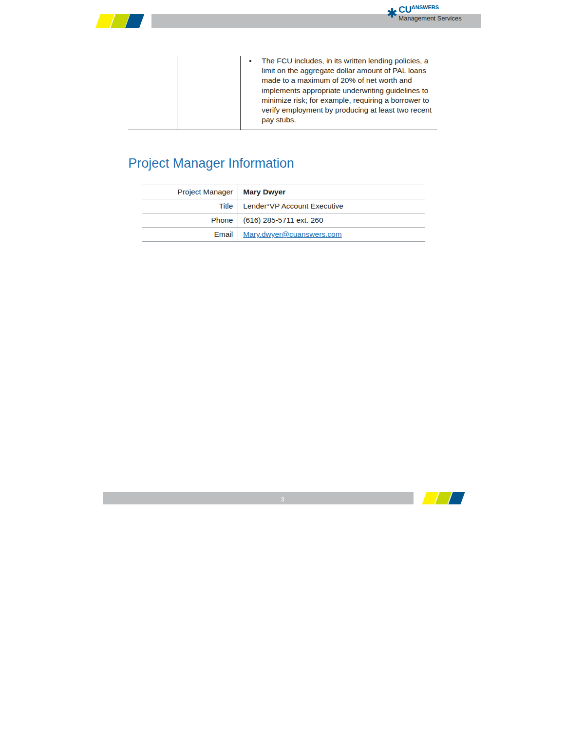✱ CUANSWERS
Management Services
| | | The FCU includes, in its written lending policies, a limit on the aggregate dollar amount of PAL loans made to a maximum of 20% of net worth and implements appropriate underwriting guidelines to minimize risk; for example, requiring a borrower to verify employment by producing at least two recent pay stubs. |
Project Manager Information
| Project Manager | Mary Dwyer |
| Title | Lender*VP Account Executive |
| Phone | (616) 285-5711 ext. 260 |
| Email | Mary.dwyer@cuanswers.com |
3